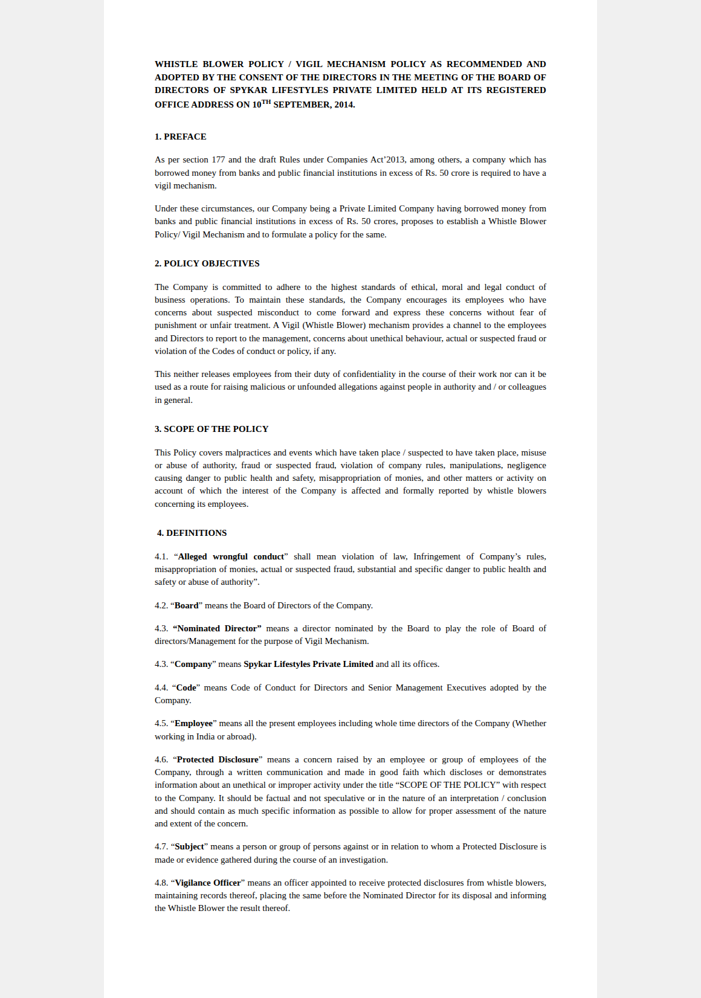WHISTLE BLOWER POLICY / VIGIL MECHANISM POLICY AS RECOMMENDED AND ADOPTED BY THE CONSENT OF THE DIRECTORS IN THE MEETING OF THE BOARD OF DIRECTORS OF SPYKAR LIFESTYLES PRIVATE LIMITED HELD AT ITS REGISTERED OFFICE ADDRESS ON 10TH SEPTEMBER, 2014.
1. PREFACE
As per section 177 and the draft Rules under Companies Act’2013, among others, a company which has borrowed money from banks and public financial institutions in excess of Rs. 50 crore is required to have a vigil mechanism.
Under these circumstances, our Company being a Private Limited Company having borrowed money from banks and public financial institutions in excess of Rs. 50 crores, proposes to establish a Whistle Blower Policy/ Vigil Mechanism and to formulate a policy for the same.
2. POLICY OBJECTIVES
The Company is committed to adhere to the highest standards of ethical, moral and legal conduct of business operations. To maintain these standards, the Company encourages its employees who have concerns about suspected misconduct to come forward and express these concerns without fear of punishment or unfair treatment. A Vigil (Whistle Blower) mechanism provides a channel to the employees and Directors to report to the management, concerns about unethical behaviour, actual or suspected fraud or violation of the Codes of conduct or policy, if any.
This neither releases employees from their duty of confidentiality in the course of their work nor can it be used as a route for raising malicious or unfounded allegations against people in authority and / or colleagues in general.
3. SCOPE OF THE POLICY
This Policy covers malpractices and events which have taken place / suspected to have taken place, misuse or abuse of authority, fraud or suspected fraud, violation of company rules, manipulations, negligence causing danger to public health and safety, misappropriation of monies, and other matters or activity on account of which the interest of the Company is affected and formally reported by whistle blowers concerning its employees.
4. DEFINITIONS
4.1. “Alleged wrongful conduct” shall mean violation of law, Infringement of Company’s rules, misappropriation of monies, actual or suspected fraud, substantial and specific danger to public health and safety or abuse of authority”.
4.2. “Board” means the Board of Directors of the Company.
4.3. “Nominated Director” means a director nominated by the Board to play the role of Board of directors/Management for the purpose of Vigil Mechanism.
4.3. “Company” means Spykar Lifestyles Private Limited and all its offices.
4.4. “Code” means Code of Conduct for Directors and Senior Management Executives adopted by the Company.
4.5. “Employee” means all the present employees including whole time directors of the Company (Whether working in India or abroad).
4.6. “Protected Disclosure” means a concern raised by an employee or group of employees of the Company, through a written communication and made in good faith which discloses or demonstrates information about an unethical or improper activity under the title “SCOPE OF THE POLICY” with respect to the Company. It should be factual and not speculative or in the nature of an interpretation / conclusion and should contain as much specific information as possible to allow for proper assessment of the nature and extent of the concern.
4.7. “Subject” means a person or group of persons against or in relation to whom a Protected Disclosure is made or evidence gathered during the course of an investigation.
4.8. “Vigilance Officer” means an officer appointed to receive protected disclosures from whistle blowers, maintaining records thereof, placing the same before the Nominated Director for its disposal and informing the Whistle Blower the result thereof.